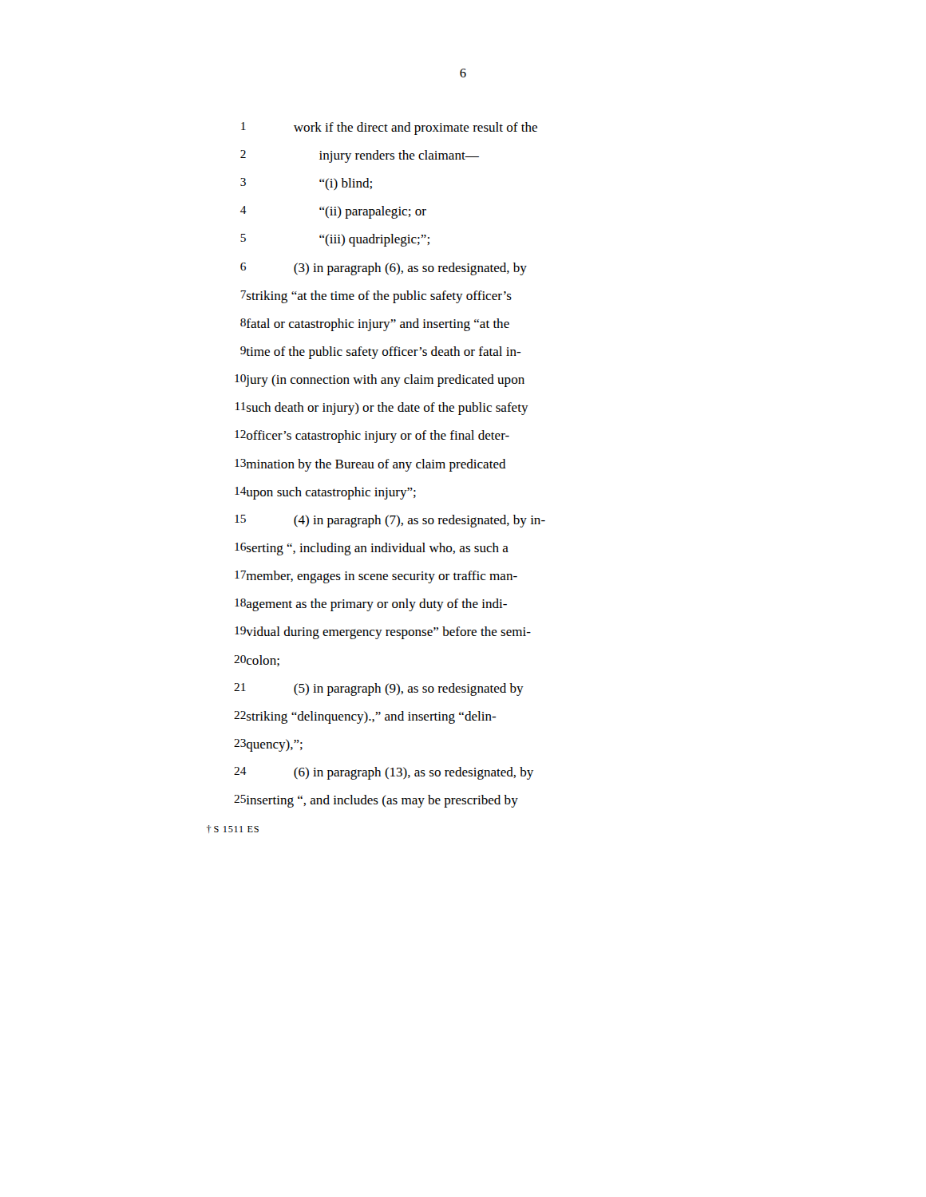6
| 1 | work if the direct and proximate result of the |
| 2 | injury renders the claimant— |
| 3 | “(i) blind; |
| 4 | “(ii) parapalegic; or |
| 5 | “(iii) quadriplegic;”; |
| 6 | (3) in paragraph (6), as so redesignated, by |
| 7 | striking “at the time of the public safety officer’s |
| 8 | fatal or catastrophic injury” and inserting “at the |
| 9 | time of the public safety officer’s death or fatal in- |
| 10 | jury (in connection with any claim predicated upon |
| 11 | such death or injury) or the date of the public safety |
| 12 | officer’s catastrophic injury or of the final deter- |
| 13 | mination by the Bureau of any claim predicated |
| 14 | upon such catastrophic injury”; |
| 15 | (4) in paragraph (7), as so redesignated, by in- |
| 16 | serting “, including an individual who, as such a |
| 17 | member, engages in scene security or traffic man- |
| 18 | agement as the primary or only duty of the indi- |
| 19 | vidual during emergency response” before the semi- |
| 20 | colon; |
| 21 | (5) in paragraph (9), as so redesignated by |
| 22 | striking “delinquency).,” and inserting “delin- |
| 23 | quency),”; |
| 24 | (6) in paragraph (13), as so redesignated, by |
| 25 | inserting “, and includes (as may be prescribed by |
† S 1511 ES